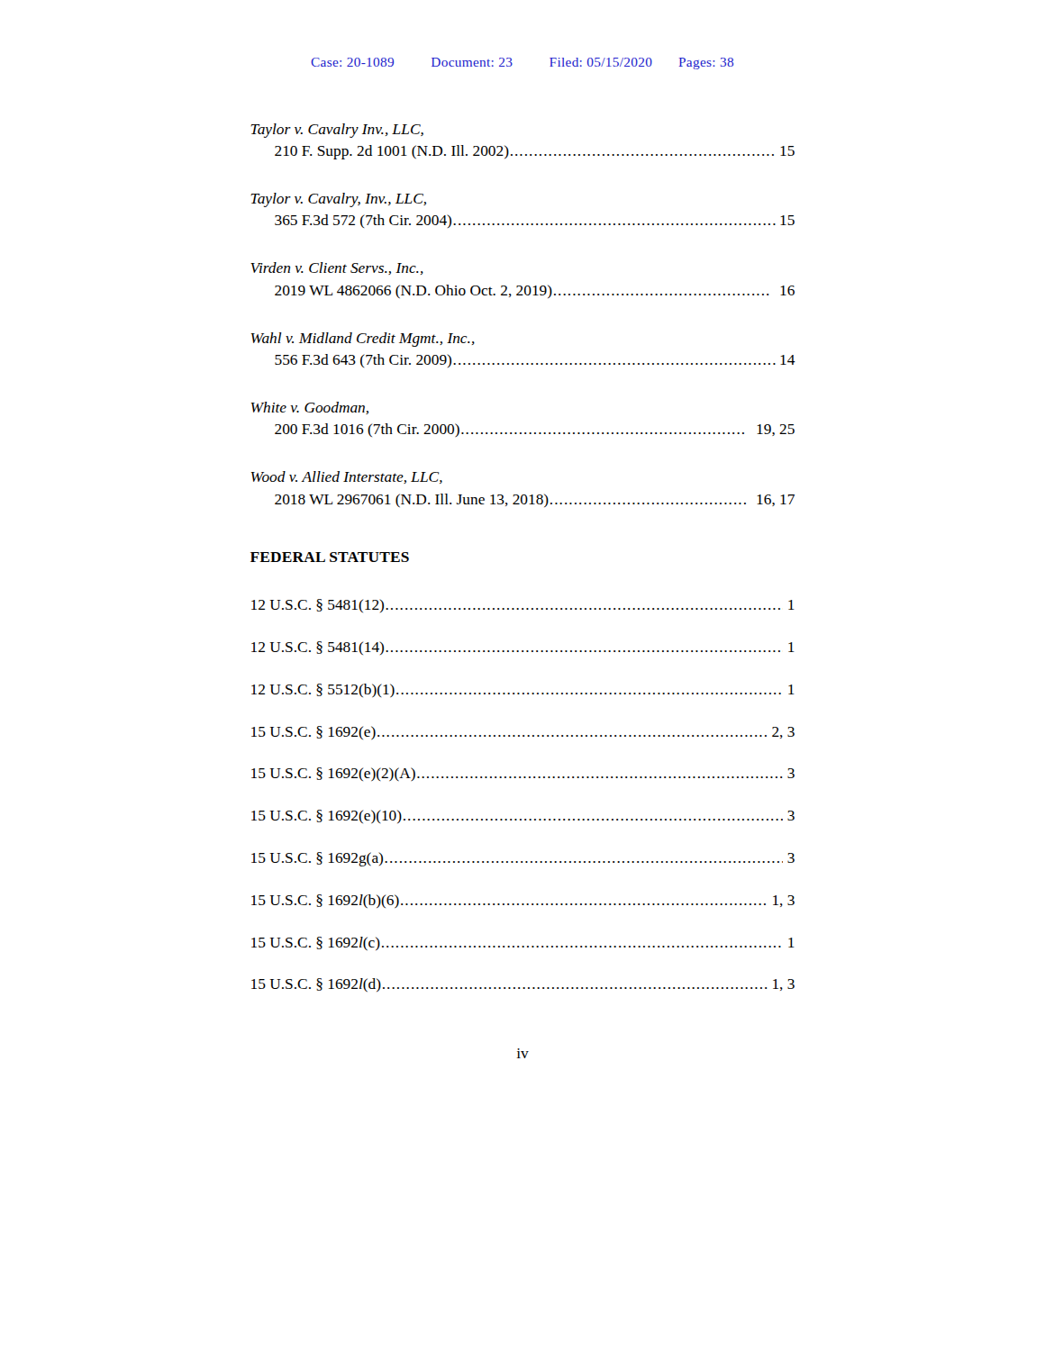Case: 20-1089 Document: 23 Filed: 05/15/2020 Pages: 38
Taylor v. Cavalry Inv., LLC,
210 F. Supp. 2d 1001 (N.D. Ill. 2002) ........................................................ 15
Taylor v. Cavalry, Inv., LLC,
365 F.3d 572 (7th Cir. 2004) ....................................................................... 15
Virden v. Client Servs., Inc.,
2019 WL 4862066 (N.D. Ohio Oct. 2, 2019) ............................................. 16
Wahl v. Midland Credit Mgmt., Inc.,
556 F.3d 643 (7th Cir. 2009) ....................................................................... 14
White v. Goodman,
200 F.3d 1016 (7th Cir. 2000) ........................................................... 19, 25
Wood v. Allied Interstate, LLC,
2018 WL 2967061 (N.D. Ill. June 13, 2018) ......................................... 16, 17
FEDERAL STATUTES
12 U.S.C. § 5481(12) ....................................................................................... 1
12 U.S.C. § 5481(14) ....................................................................................... 1
12 U.S.C. § 5512(b)(1) ..................................................................................... 1
15 U.S.C. § 1692(e) .................................................................................... 2, 3
15 U.S.C. § 1692(e)(2)(A) .............................................................................. 3
15 U.S.C. § 1692(e)(10) .................................................................................. 3
15 U.S.C. § 1692g(a) ..................................................................................... 3
15 U.S.C. § 1692l(b)(6) .............................................................................. 1, 3
15 U.S.C. § 1692l(c) ..................................................................................... 1
15 U.S.C. § 1692l(d) ................................................................................ 1, 3
iv